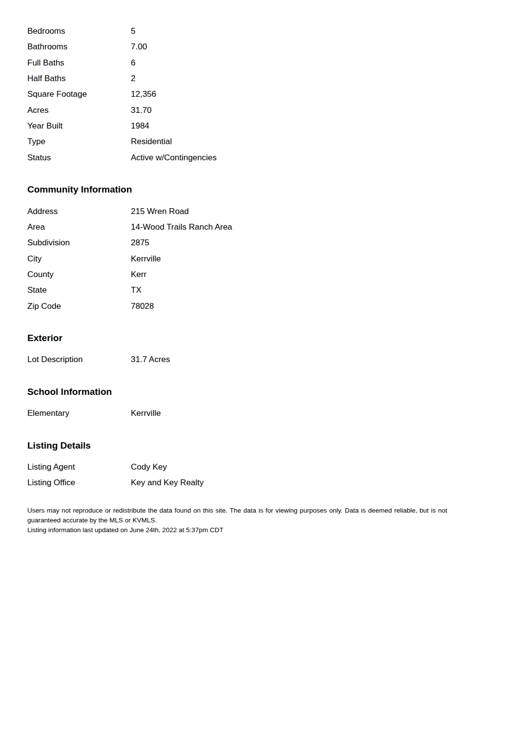| Bedrooms | 5 |
| Bathrooms | 7.00 |
| Full Baths | 6 |
| Half Baths | 2 |
| Square Footage | 12,356 |
| Acres | 31.70 |
| Year Built | 1984 |
| Type | Residential |
| Status | Active w/Contingencies |
Community Information
| Address | 215 Wren Road |
| Area | 14-Wood Trails Ranch Area |
| Subdivision | 2875 |
| City | Kerrville |
| County | Kerr |
| State | TX |
| Zip Code | 78028 |
Exterior
| Lot Description | 31.7 Acres |
School Information
| Elementary | Kerrville |
Listing Details
| Listing Agent | Cody Key |
| Listing Office | Key and Key Realty |
Users may not reproduce or redistribute the data found on this site. The data is for viewing purposes only. Data is deemed reliable, but is not guaranteed accurate by the MLS or KVMLS.
Listing information last updated on June 24th, 2022 at 5:37pm CDT